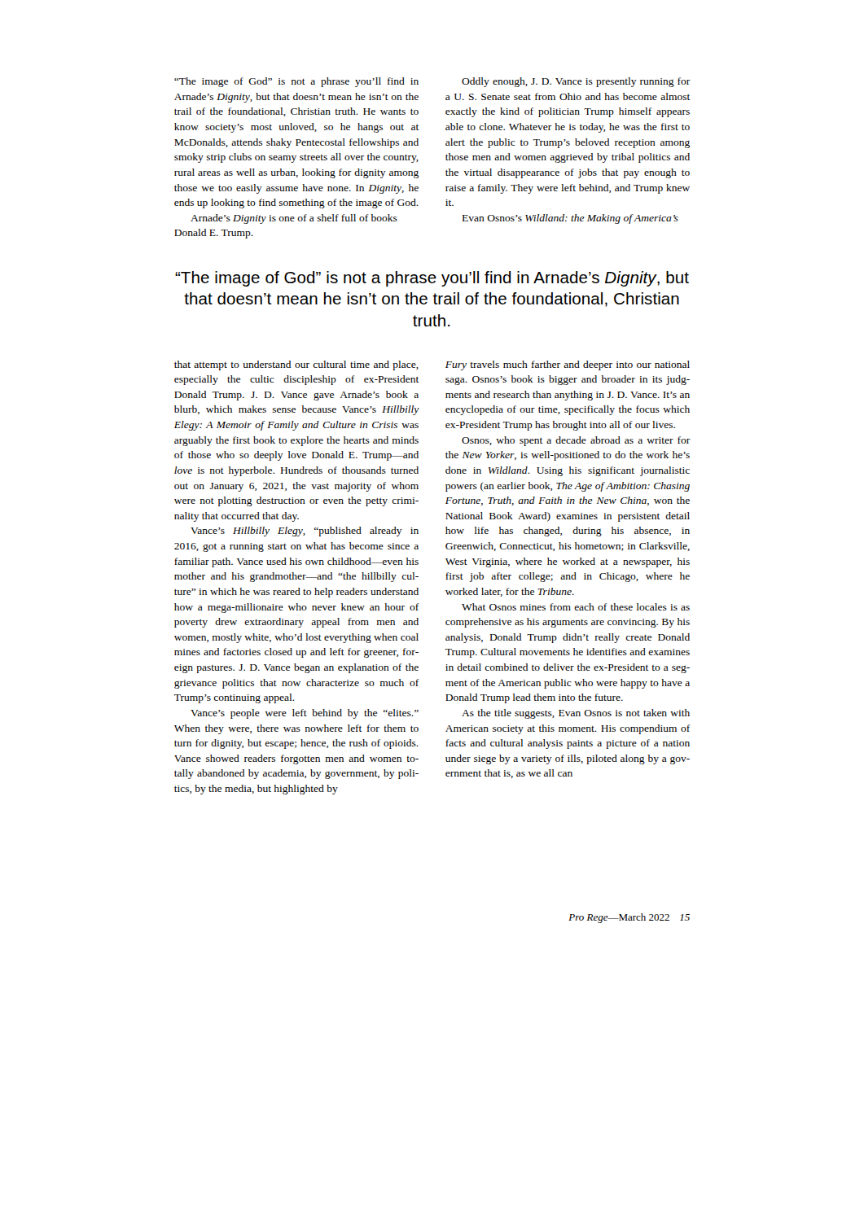“The image of God” is not a phrase you’ll find in Arnade’s Dignity, but that doesn’t mean he isn’t on the trail of the foundational, Christian truth. He wants to know society’s most unloved, so he hangs out at McDonalds, attends shaky Pentecostal fellowships and smoky strip clubs on seamy streets all over the country, rural areas as well as urban, looking for dignity among those we too easily assume have none. In Dignity, he ends up looking to find something of the image of God.
Arnade’s Dignity is one of a shelf full of books
Donald E. Trump.
Oddly enough, J. D. Vance is presently running for a U. S. Senate seat from Ohio and has become almost exactly the kind of politician Trump himself appears able to clone. Whatever he is today, he was the first to alert the public to Trump’s beloved reception among those men and women aggrieved by tribal politics and the virtual disappearance of jobs that pay enough to raise a family. They were left behind, and Trump knew it.
Evan Osnos’s Wildland: the Making of America’s
“The image of God” is not a phrase you’ll find in Arnade’s Dignity, but that doesn’t mean he isn’t on the trail of the foundational, Christian truth.
that attempt to understand our cultural time and place, especially the cultic discipleship of ex-President Donald Trump. J. D. Vance gave Arnade’s book a blurb, which makes sense because Vance’s Hillbilly Elegy: A Memoir of Family and Culture in Crisis was arguably the first book to explore the hearts and minds of those who so deeply love Donald E. Trump—and love is not hyperbole. Hundreds of thousands turned out on January 6, 2021, the vast majority of whom were not plotting destruction or even the petty criminality that occurred that day.
Vance’s Hillbilly Elegy, “published already in 2016, got a running start on what has become since a familiar path. Vance used his own childhood—even his mother and his grandmother—and “the hillbilly culture” in which he was reared to help readers understand how a mega-millionaire who never knew an hour of poverty drew extraordinary appeal from men and women, mostly white, who’d lost everything when coal mines and factories closed up and left for greener, foreign pastures. J. D. Vance began an explanation of the grievance politics that now characterize so much of Trump’s continuing appeal.
Vance’s people were left behind by the “elites.” When they were, there was nowhere left for them to turn for dignity, but escape; hence, the rush of opioids. Vance showed readers forgotten men and women totally abandoned by academia, by government, by politics, by the media, but highlighted by
Fury travels much farther and deeper into our national saga. Osnos’s book is bigger and broader in its judgments and research than anything in J. D. Vance. It’s an encyclopedia of our time, specifically the focus which ex-President Trump has brought into all of our lives.
Osnos, who spent a decade abroad as a writer for the New Yorker, is well-positioned to do the work he’s done in Wildland. Using his significant journalistic powers (an earlier book, The Age of Ambition: Chasing Fortune, Truth, and Faith in the New China, won the National Book Award) examines in persistent detail how life has changed, during his absence, in Greenwich, Connecticut, his hometown; in Clarksville, West Virginia, where he worked at a newspaper, his first job after college; and in Chicago, where he worked later, for the Tribune.
What Osnos mines from each of these locales is as comprehensive as his arguments are convincing. By his analysis, Donald Trump didn’t really create Donald Trump. Cultural movements he identifies and examines in detail combined to deliver the ex-President to a segment of the American public who were happy to have a Donald Trump lead them into the future.
As the title suggests, Evan Osnos is not taken with American society at this moment. His compendium of facts and cultural analysis paints a picture of a nation under siege by a variety of ills, piloted along by a government that is, as we all can
Pro Rege—March 202215